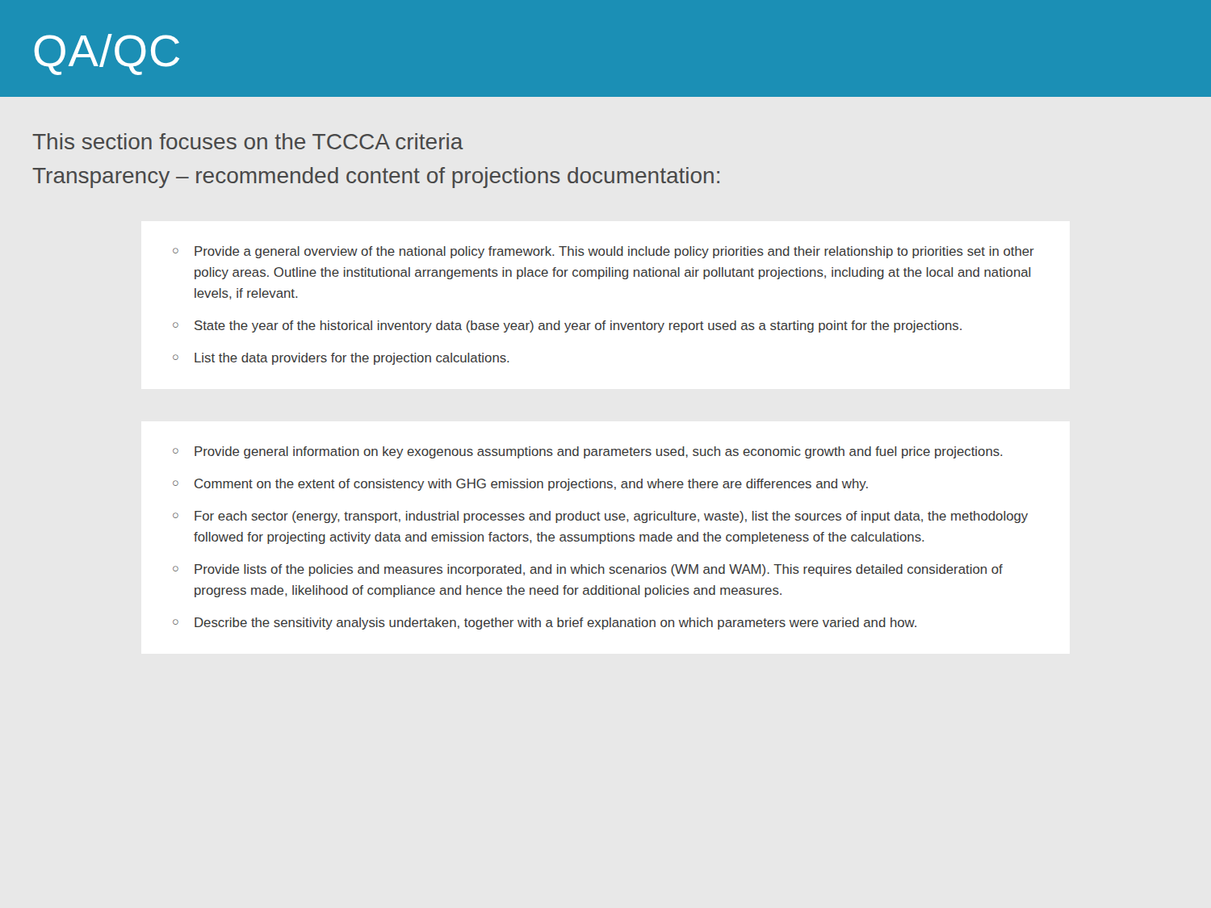QA/QC
This section focuses on the TCCCA criteria
Transparency – recommended content of projections documentation:
Provide a general overview of the national policy framework. This would include policy priorities and their relationship to priorities set in other policy areas. Outline the institutional arrangements in place for compiling national air pollutant projections, including at the local and national levels, if relevant.
State the year of the historical inventory data (base year) and year of inventory report used as a starting point for the projections.
List the data providers for the projection calculations.
Provide general information on key exogenous assumptions and parameters used, such as economic growth and fuel price projections.
Comment on the extent of consistency with GHG emission projections, and where there are differences and why.
For each sector (energy, transport, industrial processes and product use, agriculture, waste), list the sources of input data, the methodology followed for projecting activity data and emission factors, the assumptions made and the completeness of the calculations.
Provide lists of the policies and measures incorporated, and in which scenarios (WM and WAM). This requires detailed consideration of progress made, likelihood of compliance and hence the need for additional policies and measures.
Describe the sensitivity analysis undertaken, together with a brief explanation on which parameters were varied and how.